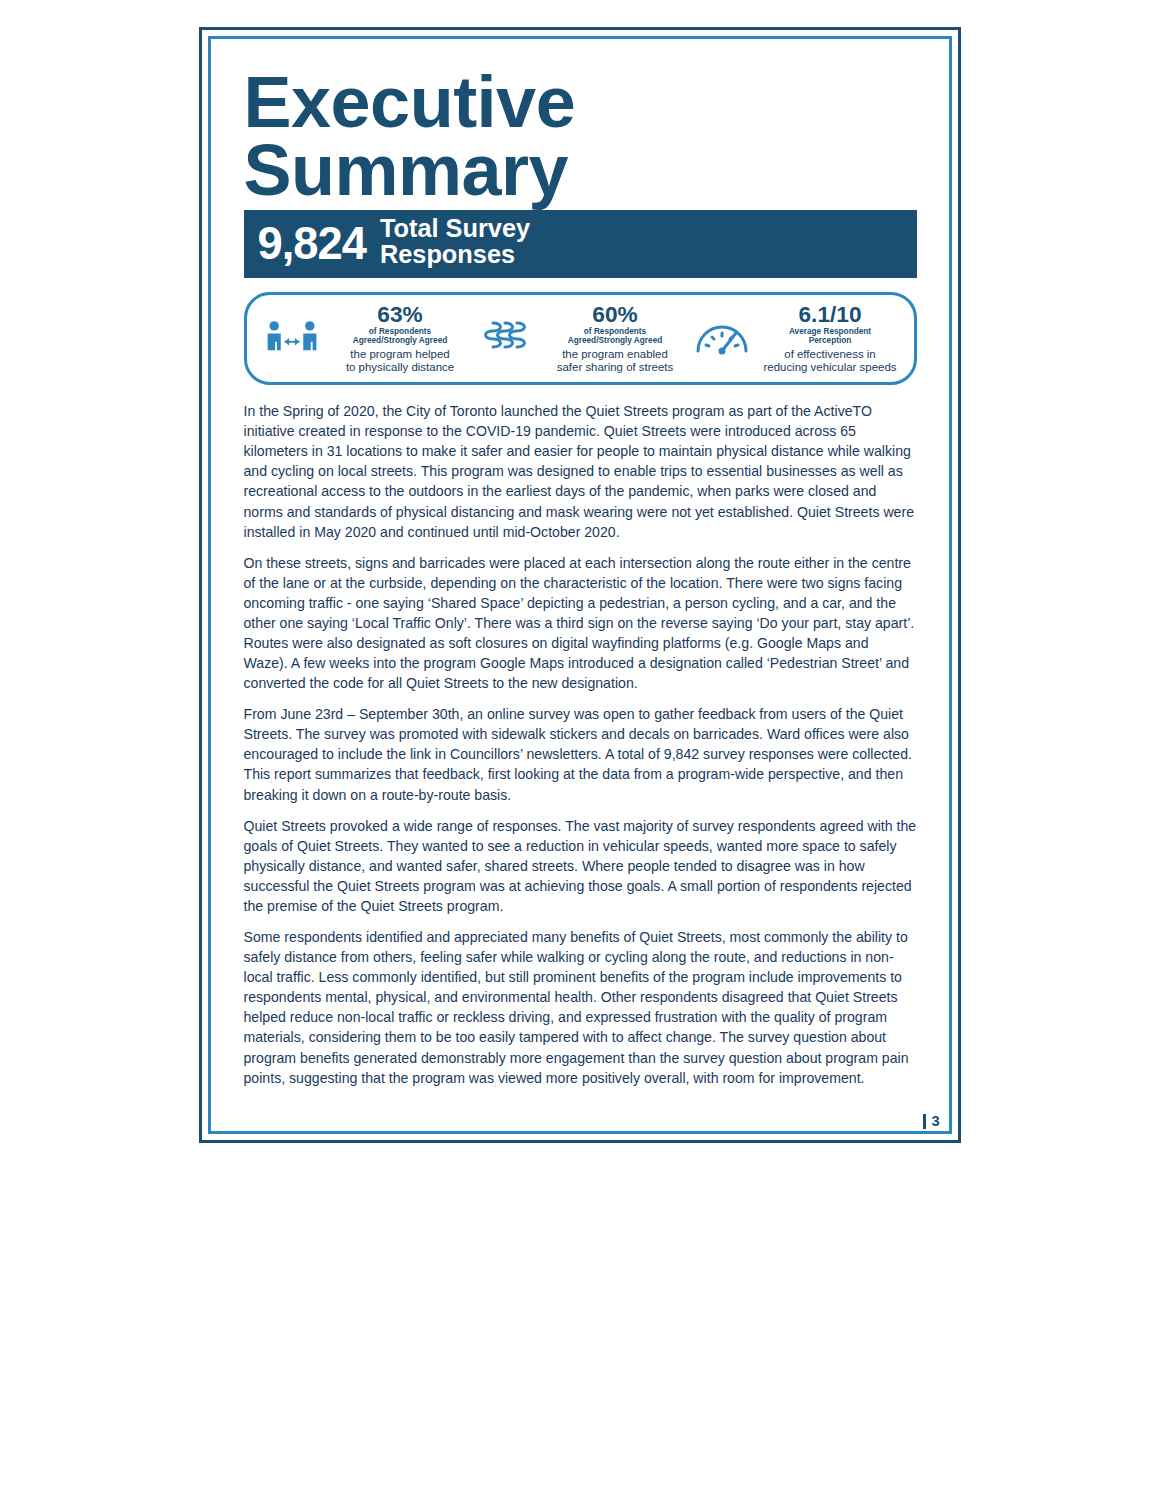Executive Summary
9,824 Total Survey
Responses
63%
of Respondents
Agreed/Strongly Agreed
the program helped
to physically distance
60%
of Respondents
Agreed/Strongly Agreed
the program enabled
safer sharing of streets
6.1/10
Average Respondent
Perception
of effectiveness in
reducing vehicular speeds
In the Spring of 2020, the City of Toronto launched the Quiet Streets program as part of the ActiveTO initiative created in response to the COVID-19 pandemic. Quiet Streets were introduced across 65 kilometers in 31 locations to make it safer and easier for people to maintain physical distance while walking and cycling on local streets. This program was designed to enable trips to essential businesses as well as recreational access to the outdoors in the earliest days of the pandemic, when parks were closed and norms and standards of physical distancing and mask wearing were not yet established. Quiet Streets were installed in May 2020 and continued until mid-October 2020.
On these streets, signs and barricades were placed at each intersection along the route either in the centre of the lane or at the curbside, depending on the characteristic of the location. There were two signs facing oncoming traffic - one saying ‘Shared Space’ depicting a pedestrian, a person cycling, and a car, and the other one saying ‘Local Traffic Only’. There was a third sign on the reverse saying ‘Do your part, stay apart’. Routes were also designated as soft closures on digital wayfinding platforms (e.g. Google Maps and Waze). A few weeks into the program Google Maps introduced a designation called ‘Pedestrian Street’ and converted the code for all Quiet Streets to the new designation.
From June 23rd – September 30th, an online survey was open to gather feedback from users of the Quiet Streets. The survey was promoted with sidewalk stickers and decals on barricades. Ward offices were also encouraged to include the link in Councillors’ newsletters. A total of 9,842 survey responses were collected. This report summarizes that feedback, first looking at the data from a program-wide perspective, and then breaking it down on a route-by-route basis.
Quiet Streets provoked a wide range of responses. The vast majority of survey respondents agreed with the goals of Quiet Streets. They wanted to see a reduction in vehicular speeds, wanted more space to safely physically distance, and wanted safer, shared streets. Where people tended to disagree was in how successful the Quiet Streets program was at achieving those goals. A small portion of respondents rejected the premise of the Quiet Streets program.
Some respondents identified and appreciated many benefits of Quiet Streets, most commonly the ability to safely distance from others, feeling safer while walking or cycling along the route, and reductions in non-local traffic. Less commonly identified, but still prominent benefits of the program include improvements to respondents mental, physical, and environmental health. Other respondents disagreed that Quiet Streets helped reduce non-local traffic or reckless driving, and expressed frustration with the quality of program materials, considering them to be too easily tampered with to affect change. The survey question about program benefits generated demonstrably more engagement than the survey question about program pain points, suggesting that the program was viewed more positively overall, with room for improvement.
3